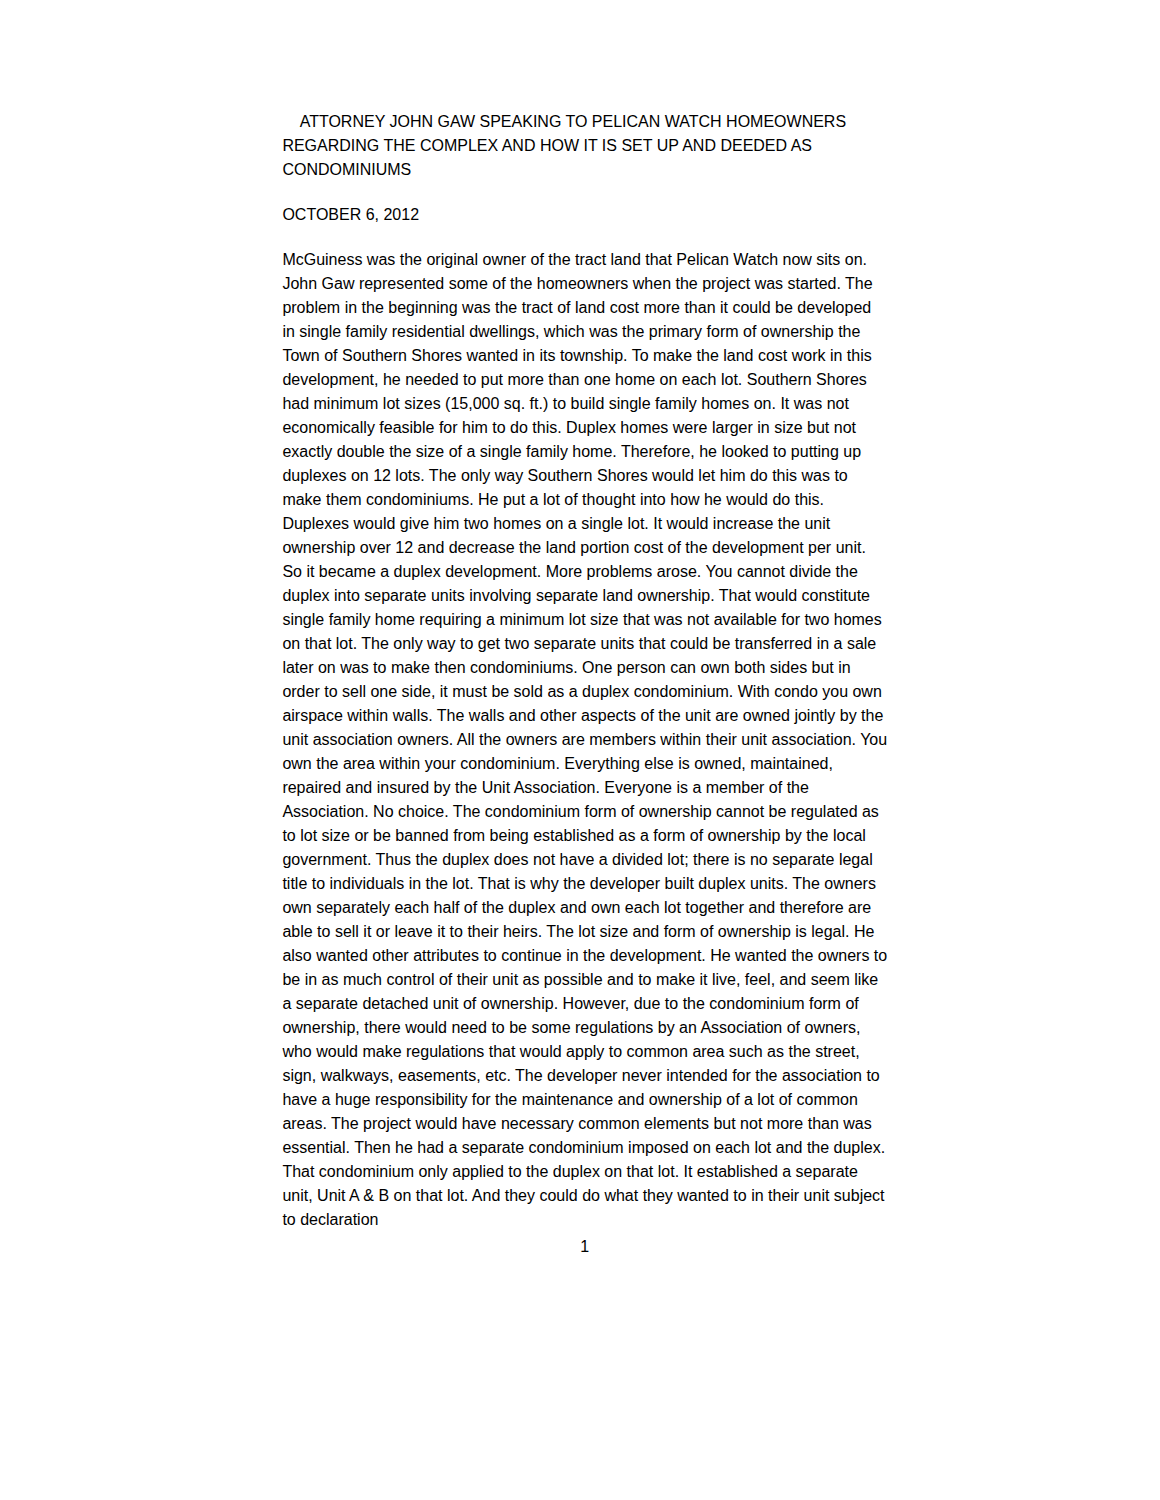Attorney John Gaw speaking to Pelican Watch homeowners regarding the complex and how it is set up and deeded as condominiums
October 6, 2012
McGuiness was the original owner of the tract land that Pelican Watch now sits on. John Gaw represented some of the homeowners when the project was started. The problem in the beginning was the tract of land cost more than it could be developed in single family residential dwellings, which was the primary form of ownership the Town of Southern Shores wanted in its township. To make the land cost work in this development, he needed to put more than one home on each lot. Southern Shores had minimum lot sizes (15,000 sq. ft.) to build single family homes on. It was not economically feasible for him to do this. Duplex homes were larger in size but not exactly double the size of a single family home. Therefore, he looked to putting up duplexes on 12 lots. The only way Southern Shores would let him do this was to make them condominiums. He put a lot of thought into how he would do this. Duplexes would give him two homes on a single lot. It would increase the unit ownership over 12 and decrease the land portion cost of the development per unit. So it became a duplex development. More problems arose. You cannot divide the duplex into separate units involving separate land ownership. That would constitute single family home requiring a minimum lot size that was not available for two homes on that lot. The only way to get two separate units that could be transferred in a sale later on was to make then condominiums. One person can own both sides but in order to sell one side, it must be sold as a duplex condominium. With condo you own airspace within walls. The walls and other aspects of the unit are owned jointly by the unit association owners. All the owners are members within their unit association. You own the area within your condominium. Everything else is owned, maintained, repaired and insured by the Unit Association. Everyone is a member of the Association. No choice. The condominium form of ownership cannot be regulated as to lot size or be banned from being established as a form of ownership by the local government. Thus the duplex does not have a divided lot; there is no separate legal title to individuals in the lot. That is why the developer built duplex units. The owners own separately each half of the duplex and own each lot together and therefore are able to sell it or leave it to their heirs. The lot size and form of ownership is legal. He also wanted other attributes to continue in the development. He wanted the owners to be in as much control of their unit as possible and to make it live, feel, and seem like a separate detached unit of ownership. However, due to the condominium form of ownership, there would need to be some regulations by an Association of owners, who would make regulations that would apply to common area such as the street, sign, walkways, easements, etc. The developer never intended for the association to have a huge responsibility for the maintenance and ownership of a lot of common areas. The project would have necessary common elements but not more than was essential. Then he had a separate condominium imposed on each lot and the duplex. That condominium only applied to the duplex on that lot. It established a separate unit, Unit A & B on that lot. And they could do what they wanted to in their unit subject to declaration
1